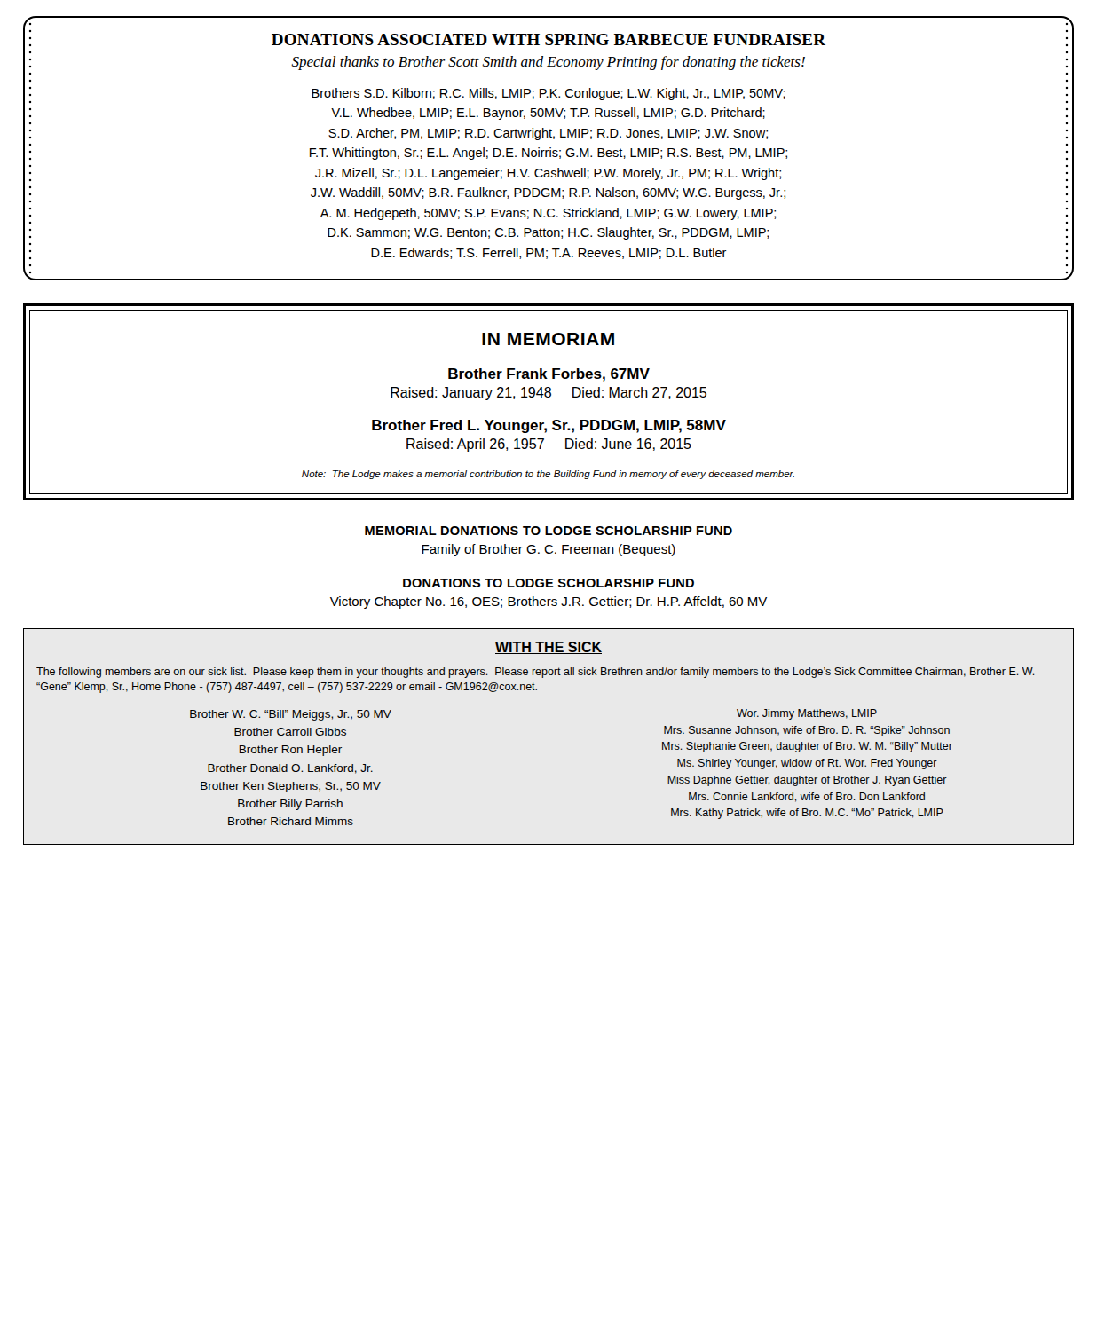DONATIONS ASSOCIATED WITH SPRING BARBECUE FUNDRAISER
Special thanks to Brother Scott Smith and Economy Printing for donating the tickets!
Brothers S.D. Kilborn; R.C. Mills, LMIP; P.K. Conlogue; L.W. Kight, Jr., LMIP, 50MV;
V.L. Whedbee, LMIP; E.L. Baynor, 50MV; T.P. Russell, LMIP; G.D. Pritchard;
S.D. Archer, PM, LMIP; R.D. Cartwright, LMIP; R.D. Jones, LMIP; J.W. Snow;
F.T. Whittington, Sr.; E.L. Angel; D.E. Noirris; G.M. Best, LMIP; R.S. Best, PM, LMIP;
J.R. Mizell, Sr.; D.L. Langemeier; H.V. Cashwell; P.W. Morely, Jr., PM; R.L. Wright;
J.W. Waddill, 50MV; B.R. Faulkner, PDDGM; R.P. Nalson, 60MV; W.G. Burgess, Jr.;
A. M. Hedgepeth, 50MV; S.P. Evans; N.C. Strickland, LMIP; G.W. Lowery, LMIP;
D.K. Sammon; W.G. Benton; C.B. Patton; H.C. Slaughter, Sr., PDDGM, LMIP;
D.E. Edwards; T.S. Ferrell, PM; T.A. Reeves, LMIP; D.L. Butler
IN MEMORIAM
Brother Frank Forbes, 67MV
Raised: January 21, 1948 Died: March 27, 2015
Brother Fred L. Younger, Sr., PDDGM, LMIP, 58MV
Raised: April 26, 1957 Died: June 16, 2015
Note: The Lodge makes a memorial contribution to the Building Fund in memory of every deceased member.
MEMORIAL DONATIONS TO LODGE SCHOLARSHIP FUND
Family of Brother G. C. Freeman (Bequest)
DONATIONS TO LODGE SCHOLARSHIP FUND
Victory Chapter No. 16, OES; Brothers J.R. Gettier; Dr. H.P. Affeldt, 60 MV
WITH THE SICK
The following members are on our sick list. Please keep them in your thoughts and prayers. Please report all sick Brethren and/or family members to the Lodge’s Sick Committee Chairman, Brother E. W. “Gene” Klemp, Sr., Home Phone - (757) 487-4497, cell – (757) 537-2229 or email - GM1962@cox.net.
Brother W. C. “Bill” Meiggs, Jr., 50 MV
Brother Carroll Gibbs
Brother Ron Hepler
Brother Donald O. Lankford, Jr.
Brother Ken Stephens, Sr., 50 MV
Brother Billy Parrish
Brother Richard Mimms
Wor. Jimmy Matthews, LMIP
Mrs. Susanne Johnson, wife of Bro. D. R. “Spike” Johnson
Mrs. Stephanie Green, daughter of Bro. W. M. “Billy” Mutter
Ms. Shirley Younger, widow of Rt. Wor. Fred Younger
Miss Daphne Gettier, daughter of Brother J. Ryan Gettier
Mrs. Connie Lankford, wife of Bro. Don Lankford
Mrs. Kathy Patrick, wife of Bro. M.C. “Mo” Patrick, LMIP